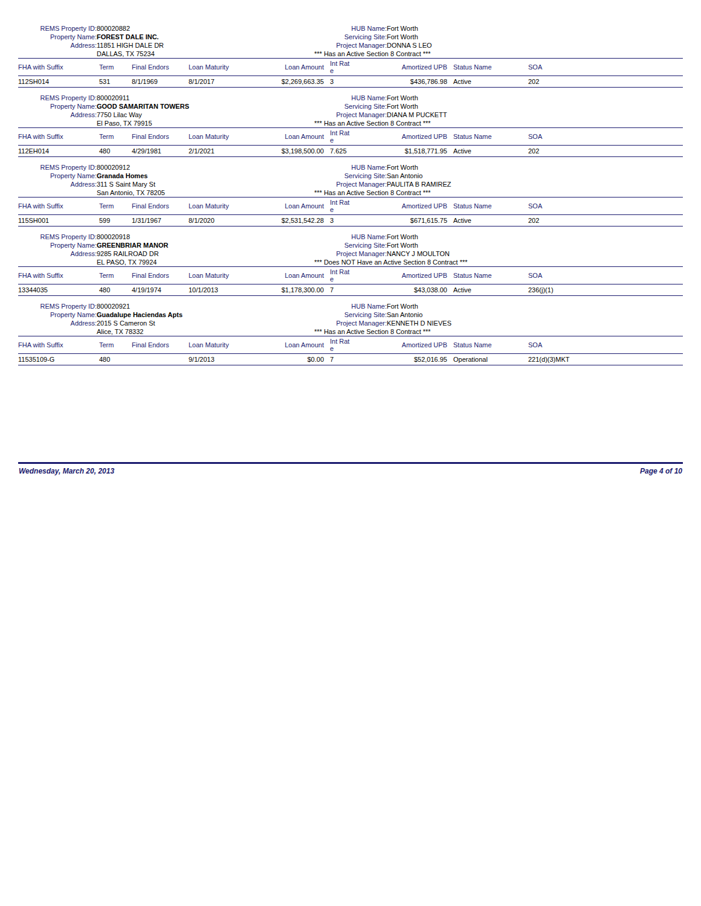| REMS Property ID: | 800020882 | | HUB Name: | Fort Worth |
| Property Name: | FOREST DALE INC. | | Servicing Site: | Fort Worth |
| Address: | 11851 HIGH DALE DR | | Project Manager: | DONNA S LEO |
| | DALLAS, TX 75234 | | *** Has an Active Section 8 Contract *** |
| FHA with Suffix | Term | Final Endors | Loan Maturity | Loan Amount | Int Rat e | Amortized UPB | Status Name | SOA |
| 112SH014 | 531 | 8/1/1969 | 8/1/2017 | $2,269,663.35 | 3 | $436,786.98 | Active | 202 |
| REMS Property ID: | 800020911 | | HUB Name: | Fort Worth |
| Property Name: | GOOD SAMARITAN TOWERS | | Servicing Site: | Fort Worth |
| Address: | 7750 Lilac Way | | Project Manager: | DIANA M PUCKETT |
| | El Paso, TX 79915 | | *** Has an Active Section 8 Contract *** |
| FHA with Suffix | Term | Final Endors | Loan Maturity | Loan Amount | Int Rat e | Amortized UPB | Status Name | SOA |
| 112EH014 | 480 | 4/29/1981 | 2/1/2021 | $3,198,500.00 | 7.625 | $1,518,771.95 | Active | 202 |
| REMS Property ID: | 800020912 | | HUB Name: | Fort Worth |
| Property Name: | Granada Homes | | Servicing Site: | San Antonio |
| Address: | 311 S Saint Mary St | | Project Manager: | PAULITA B RAMIREZ |
| | San Antonio, TX 78205 | | *** Has an Active Section 8 Contract *** |
| FHA with Suffix | Term | Final Endors | Loan Maturity | Loan Amount | Int Rat e | Amortized UPB | Status Name | SOA |
| 115SH001 | 599 | 1/31/1967 | 8/1/2020 | $2,531,542.28 | 3 | $671,615.75 | Active | 202 |
| REMS Property ID: | 800020918 | | HUB Name: | Fort Worth |
| Property Name: | GREENBRIAR MANOR | | Servicing Site: | Fort Worth |
| Address: | 9285 RAILROAD DR | | Project Manager: | NANCY J MOULTON |
| | EL PASO, TX 79924 | | *** Does NOT Have an Active Section 8 Contract *** |
| FHA with Suffix | Term | Final Endors | Loan Maturity | Loan Amount | Int Rat e | Amortized UPB | Status Name | SOA |
| 13344035 | 480 | 4/19/1974 | 10/1/2013 | $1,178,300.00 | 7 | $43,038.00 | Active | 236(j)(1) |
| REMS Property ID: | 800020921 | | HUB Name: | Fort Worth |
| Property Name: | Guadalupe Haciendas Apts | | Servicing Site: | San Antonio |
| Address: | 2015 S Cameron St | | Project Manager: | KENNETH D NIEVES |
| | Alice, TX 78332 | | *** Has an Active Section 8 Contract *** |
| FHA with Suffix | Term | Final Endors | Loan Maturity | Loan Amount | Int Rat e | Amortized UPB | Status Name | SOA |
| 11535109-G | 480 | | 9/1/2013 | $0.00 | 7 | $52,016.95 | Operational | 221(d)(3)MKT |
| Wednesday, March 20, 2013 | Page 4 of 10 |